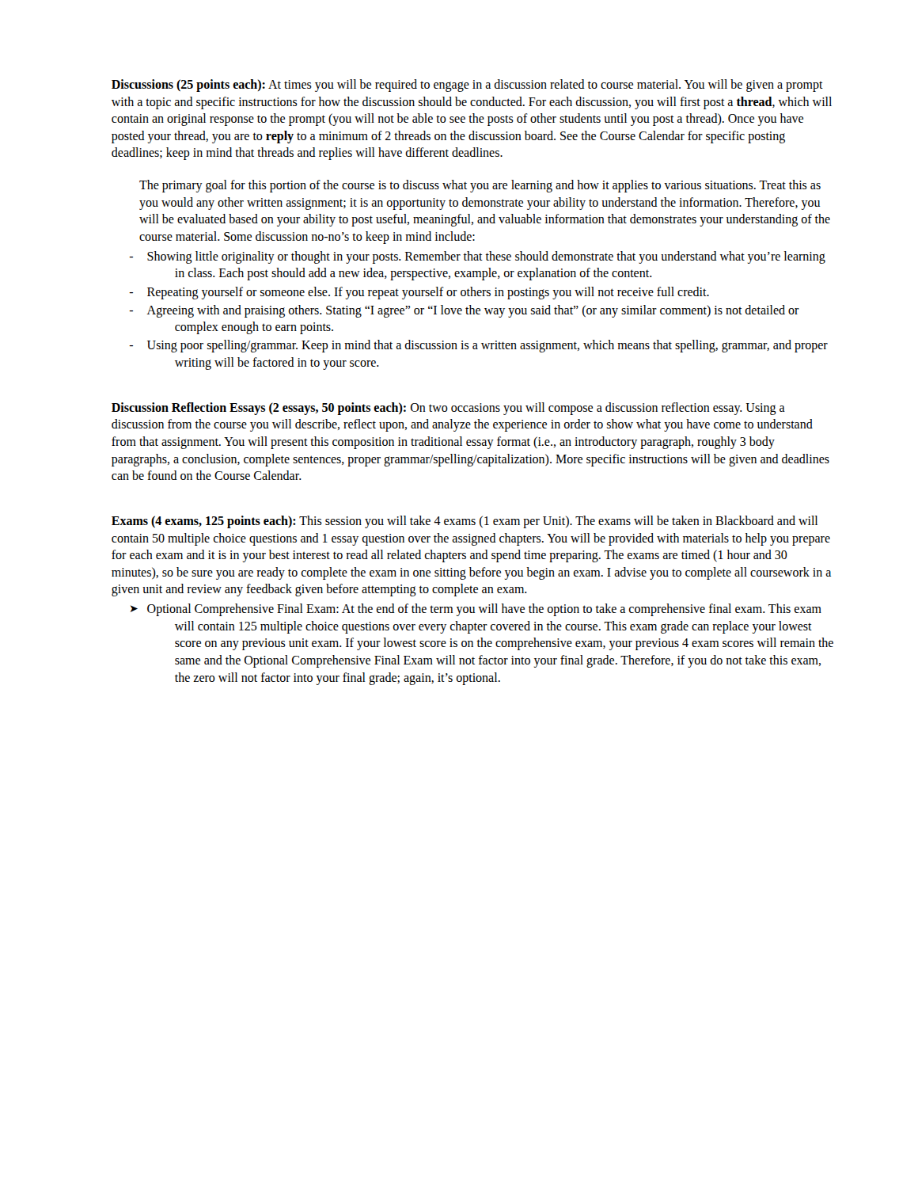Discussions (25 points each): At times you will be required to engage in a discussion related to course material. You will be given a prompt with a topic and specific instructions for how the discussion should be conducted. For each discussion, you will first post a thread, which will contain an original response to the prompt (you will not be able to see the posts of other students until you post a thread). Once you have posted your thread, you are to reply to a minimum of 2 threads on the discussion board. See the Course Calendar for specific posting deadlines; keep in mind that threads and replies will have different deadlines.
The primary goal for this portion of the course is to discuss what you are learning and how it applies to various situations. Treat this as you would any other written assignment; it is an opportunity to demonstrate your ability to understand the information. Therefore, you will be evaluated based on your ability to post useful, meaningful, and valuable information that demonstrates your understanding of the course material. Some discussion no-no’s to keep in mind include:
Showing little originality or thought in your posts. Remember that these should demonstrate that you understand what you’re learning in class. Each post should add a new idea, perspective, example, or explanation of the content.
Repeating yourself or someone else. If you repeat yourself or others in postings you will not receive full credit.
Agreeing with and praising others. Stating “I agree” or “I love the way you said that” (or any similar comment) is not detailed or complex enough to earn points.
Using poor spelling/grammar. Keep in mind that a discussion is a written assignment, which means that spelling, grammar, and proper writing will be factored in to your score.
Discussion Reflection Essays (2 essays, 50 points each): On two occasions you will compose a discussion reflection essay. Using a discussion from the course you will describe, reflect upon, and analyze the experience in order to show what you have come to understand from that assignment. You will present this composition in traditional essay format (i.e., an introductory paragraph, roughly 3 body paragraphs, a conclusion, complete sentences, proper grammar/spelling/capitalization). More specific instructions will be given and deadlines can be found on the Course Calendar.
Exams (4 exams, 125 points each): This session you will take 4 exams (1 exam per Unit). The exams will be taken in Blackboard and will contain 50 multiple choice questions and 1 essay question over the assigned chapters. You will be provided with materials to help you prepare for each exam and it is in your best interest to read all related chapters and spend time preparing. The exams are timed (1 hour and 30 minutes), so be sure you are ready to complete the exam in one sitting before you begin an exam. I advise you to complete all coursework in a given unit and review any feedback given before attempting to complete an exam.
Optional Comprehensive Final Exam: At the end of the term you will have the option to take a comprehensive final exam. This exam will contain 125 multiple choice questions over every chapter covered in the course. This exam grade can replace your lowest score on any previous unit exam. If your lowest score is on the comprehensive exam, your previous 4 exam scores will remain the same and the Optional Comprehensive Final Exam will not factor into your final grade. Therefore, if you do not take this exam, the zero will not factor into your final grade; again, it’s optional.